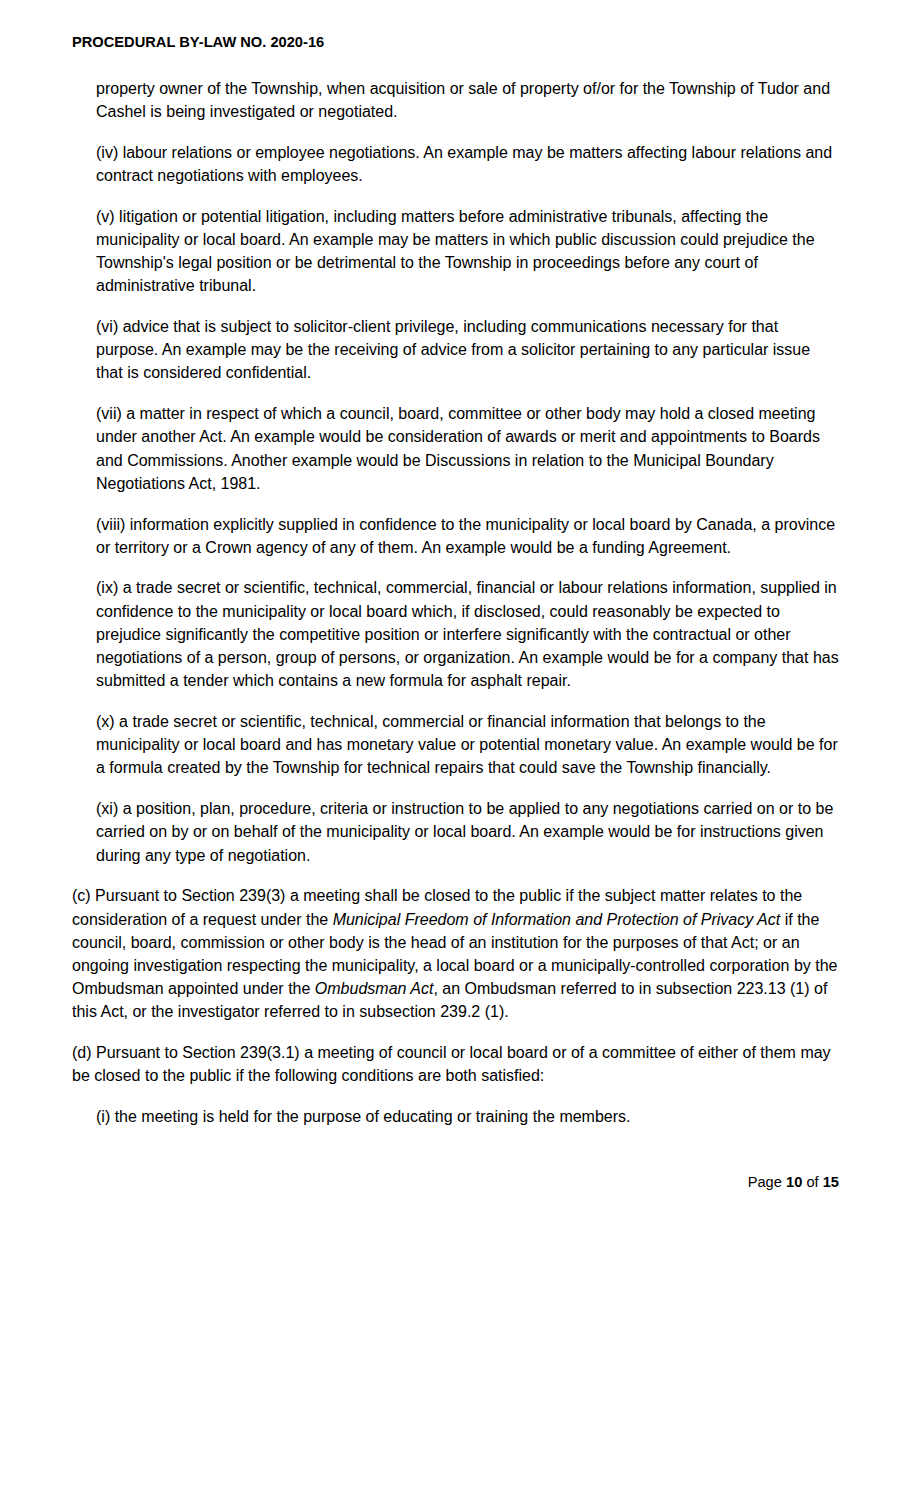PROCEDURAL BY-LAW NO. 2020-16
property owner of the Township, when acquisition or sale of property of/or for the Township of Tudor and Cashel is being investigated or negotiated.
(iv) labour relations or employee negotiations. An example may be matters affecting labour relations and contract negotiations with employees.
(v) litigation or potential litigation, including matters before administrative tribunals, affecting the municipality or local board. An example may be matters in which public discussion could prejudice the Township's legal position or be detrimental to the Township in proceedings before any court of administrative tribunal.
(vi) advice that is subject to solicitor-client privilege, including communications necessary for that purpose. An example may be the receiving of advice from a solicitor pertaining to any particular issue that is considered confidential.
(vii) a matter in respect of which a council, board, committee or other body may hold a closed meeting under another Act. An example would be consideration of awards or merit and appointments to Boards and Commissions. Another example would be Discussions in relation to the Municipal Boundary Negotiations Act, 1981.
(viii) information explicitly supplied in confidence to the municipality or local board by Canada, a province or territory or a Crown agency of any of them. An example would be a funding Agreement.
(ix) a trade secret or scientific, technical, commercial, financial or labour relations information, supplied in confidence to the municipality or local board which, if disclosed, could reasonably be expected to prejudice significantly the competitive position or interfere significantly with the contractual or other negotiations of a person, group of persons, or organization. An example would be for a company that has submitted a tender which contains a new formula for asphalt repair.
(x) a trade secret or scientific, technical, commercial or financial information that belongs to the municipality or local board and has monetary value or potential monetary value. An example would be for a formula created by the Township for technical repairs that could save the Township financially.
(xi) a position, plan, procedure, criteria or instruction to be applied to any negotiations carried on or to be carried on by or on behalf of the municipality or local board. An example would be for instructions given during any type of negotiation.
(c) Pursuant to Section 239(3) a meeting shall be closed to the public if the subject matter relates to the consideration of a request under the Municipal Freedom of Information and Protection of Privacy Act if the council, board, commission or other body is the head of an institution for the purposes of that Act; or an ongoing investigation respecting the municipality, a local board or a municipally-controlled corporation by the Ombudsman appointed under the Ombudsman Act, an Ombudsman referred to in subsection 223.13 (1) of this Act, or the investigator referred to in subsection 239.2 (1).
(d) Pursuant to Section 239(3.1) a meeting of council or local board or of a committee of either of them may be closed to the public if the following conditions are both satisfied:
(i) the meeting is held for the purpose of educating or training the members.
Page 10 of 15